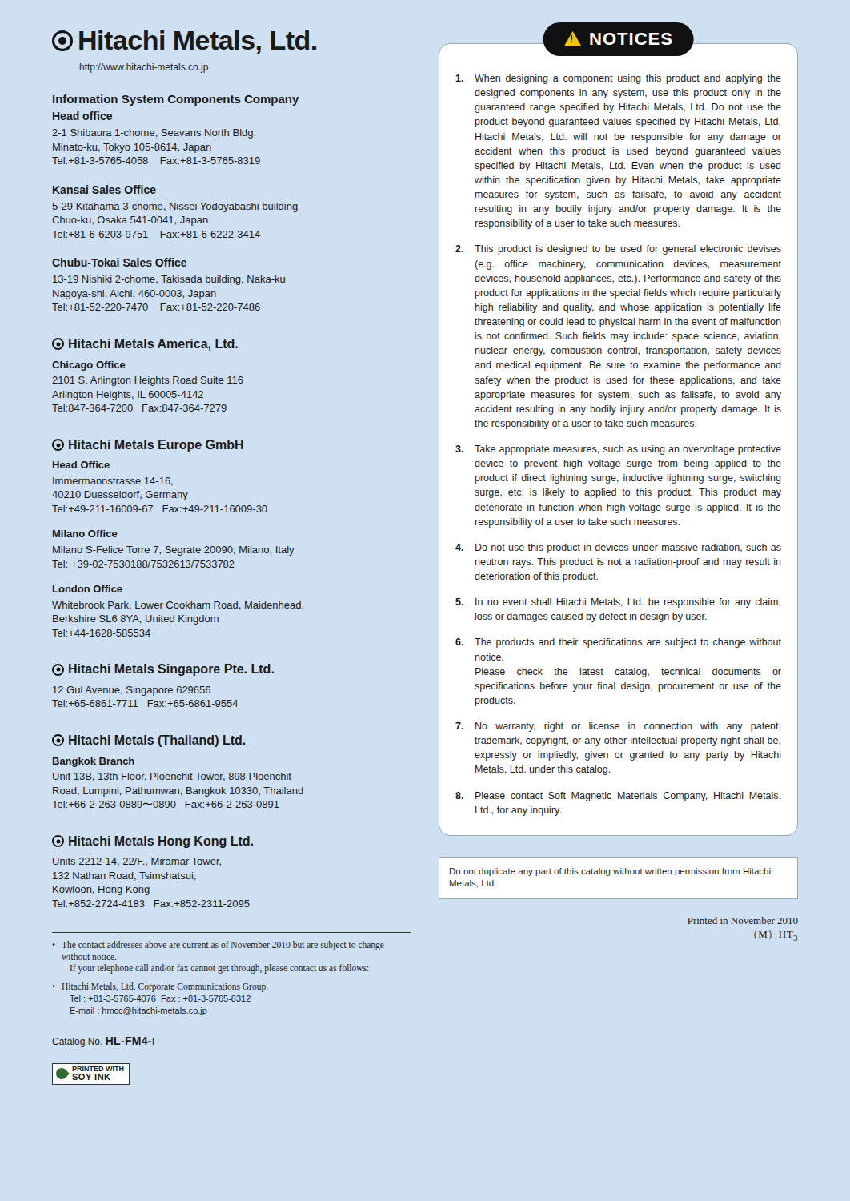Hitachi Metals, Ltd.
http://www.hitachi-metals.co.jp
Information System Components Company
Head office
2-1 Shibaura 1-chome, Seavans North Bldg.
Minato-ku, Tokyo 105-8614, Japan
Tel:+81-3-5765-4058 Fax:+81-3-5765-8319
Kansai Sales Office
5-29 Kitahama 3-chome, Nissei Yodoyabashi building
Chuo-ku, Osaka 541-0041, Japan
Tel:+81-6-6203-9751 Fax:+81-6-6222-3414
Chubu-Tokai Sales Office
13-19 Nishiki 2-chome, Takisada building, Naka-ku
Nagoya-shi, Aichi, 460-0003, Japan
Tel:+81-52-220-7470 Fax:+81-52-220-7486
Hitachi Metals America, Ltd.
Chicago Office
2101 S. Arlington Heights Road Suite 116
Arlington Heights, IL 60005-4142
Tel:847-364-7200 Fax:847-364-7279
Hitachi Metals Europe GmbH
Head Office
Immermannstrasse 14-16,
40210 Duesseldorf, Germany
Tel:+49-211-16009-67 Fax:+49-211-16009-30
Milano Office
Milano S-Felice Torre 7, Segrate 20090, Milano, Italy
Tel: +39-02-7530188/7532613/7533782
London Office
Whitebrook Park, Lower Cookham Road, Maidenhead,
Berkshire SL6 8YA, United Kingdom
Tel:+44-1628-585534
Hitachi Metals Singapore Pte. Ltd.
12 Gul Avenue, Singapore 629656
Tel:+65-6861-7711 Fax:+65-6861-9554
Hitachi Metals (Thailand) Ltd.
Bangkok Branch
Unit 13B, 13th Floor, Ploenchit Tower, 898 Ploenchit
Road, Lumpini, Pathumwan, Bangkok 10330, Thailand
Tel:+66-2-263-0889〜0890 Fax:+66-2-263-0891
Hitachi Metals Hong Kong Ltd.
Units 2212-14, 22/F., Miramar Tower,
132 Nathan Road, Tsimshatsui,
Kowloon, Hong Kong
Tel:+852-2724-4183 Fax:+852-2311-2095
The contact addresses above are current as of November 2010 but are subject to change without notice. If your telephone call and/or fax cannot get through, please contact us as follows:
Hitachi Metals, Ltd. Corporate Communications Group. Tel : +81-3-5765-4076 Fax : +81-3-5765-8312 E-mail : hmcc@hitachi-metals.co.jp
Catalog No. HL-FM4-I
PRINTED WITHSOY INK
NOTICES
When designing a component using this product and applying the designed components in any system, use this product only in the guaranteed range specified by Hitachi Metals, Ltd. Do not use the product beyond guaranteed values specified by Hitachi Metals, Ltd. Hitachi Metals, Ltd. will not be responsible for any damage or accident when this product is used beyond guaranteed values specified by Hitachi Metals, Ltd. Even when the product is used within the specification given by Hitachi Metals, take appropriate measures for system, such as failsafe, to avoid any accident resulting in any bodily injury and/or property damage. It is the responsibility of a user to take such measures.
This product is designed to be used for general electronic devises (e.g. office machinery, communication devices, measurement devices, household appliances, etc.). Performance and safety of this product for applications in the special fields which require particularly high reliability and quality, and whose application is potentially life threatening or could lead to physical harm in the event of malfunction is not confirmed. Such fields may include: space science, aviation, nuclear energy, combustion control, transportation, safety devices and medical equipment. Be sure to examine the performance and safety when the product is used for these applications, and take appropriate measures for system, such as failsafe, to avoid any accident resulting in any bodily injury and/or property damage. It is the responsibility of a user to take such measures.
Take appropriate measures, such as using an overvoltage protective device to prevent high voltage surge from being applied to the product if direct lightning surge, inductive lightning surge, switching surge, etc. is likely to applied to this product. This product may deteriorate in function when high-voltage surge is applied. It is the responsibility of a user to take such measures.
Do not use this product in devices under massive radiation, such as neutron rays. This product is not a radiation-proof and may result in deterioration of this product.
In no event shall Hitachi Metals, Ltd. be responsible for any claim, loss or damages caused by defect in design by user.
The products and their specifications are subject to change without notice.
Please check the latest catalog, technical documents or specifications before your final design, procurement or use of the products.
No warranty, right or license in connection with any patent, trademark, copyright, or any other intellectual property right shall be, expressly or impliedly, given or granted to any party by Hitachi Metals, Ltd. under this catalog.
Please contact Soft Magnetic Materials Company, Hitachi Metals, Ltd., for any inquiry.
Do not duplicate any part of this catalog without written permission from Hitachi Metals, Ltd.
Printed in November 2010 （M）HT3